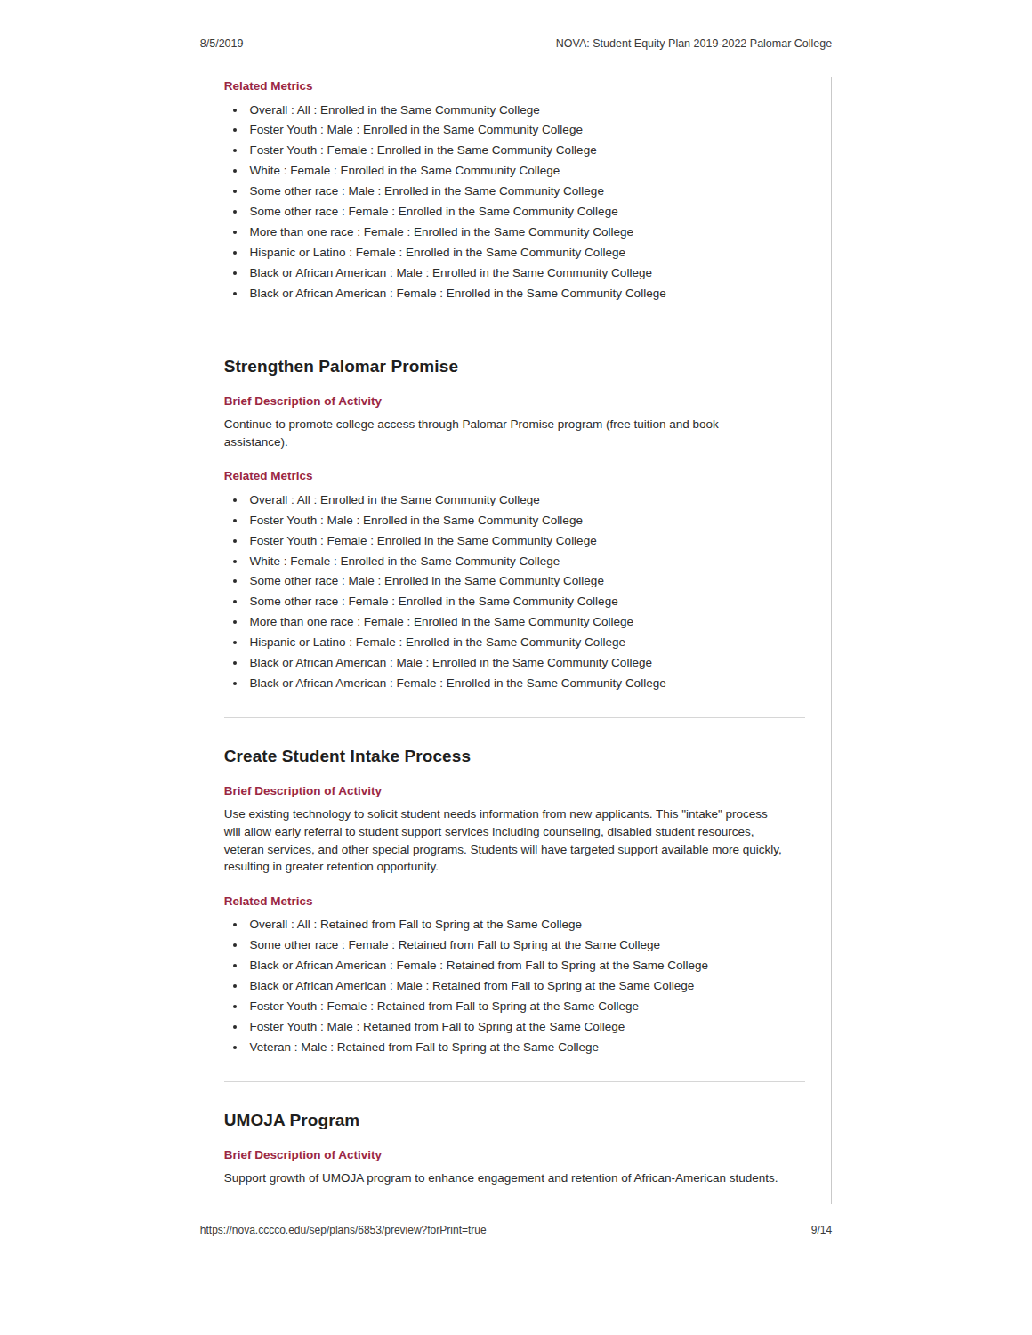8/5/2019 NOVA: Student Equity Plan 2019-2022 Palomar College
Related Metrics
Overall : All : Enrolled in the Same Community College
Foster Youth : Male : Enrolled in the Same Community College
Foster Youth : Female : Enrolled in the Same Community College
White : Female : Enrolled in the Same Community College
Some other race : Male : Enrolled in the Same Community College
Some other race : Female : Enrolled in the Same Community College
More than one race : Female : Enrolled in the Same Community College
Hispanic or Latino : Female : Enrolled in the Same Community College
Black or African American : Male : Enrolled in the Same Community College
Black or African American : Female : Enrolled in the Same Community College
Strengthen Palomar Promise
Brief Description of Activity
Continue to promote college access through Palomar Promise program (free tuition and book assistance).
Related Metrics
Overall : All : Enrolled in the Same Community College
Foster Youth : Male : Enrolled in the Same Community College
Foster Youth : Female : Enrolled in the Same Community College
White : Female : Enrolled in the Same Community College
Some other race : Male : Enrolled in the Same Community College
Some other race : Female : Enrolled in the Same Community College
More than one race : Female : Enrolled in the Same Community College
Hispanic or Latino : Female : Enrolled in the Same Community College
Black or African American : Male : Enrolled in the Same Community College
Black or African American : Female : Enrolled in the Same Community College
Create Student Intake Process
Brief Description of Activity
Use existing technology to solicit student needs information from new applicants. This "intake" process will allow early referral to student support services including counseling, disabled student resources, veteran services, and other special programs. Students will have targeted support available more quickly, resulting in greater retention opportunity.
Related Metrics
Overall : All : Retained from Fall to Spring at the Same College
Some other race : Female : Retained from Fall to Spring at the Same College
Black or African American : Female : Retained from Fall to Spring at the Same College
Black or African American : Male : Retained from Fall to Spring at the Same College
Foster Youth : Female : Retained from Fall to Spring at the Same College
Foster Youth : Male : Retained from Fall to Spring at the Same College
Veteran : Male : Retained from Fall to Spring at the Same College
UMOJA Program
Brief Description of Activity
Support growth of UMOJA program to enhance engagement and retention of African-American students.
https://nova.cccco.edu/sep/plans/6853/preview?forPrint=true 9/14